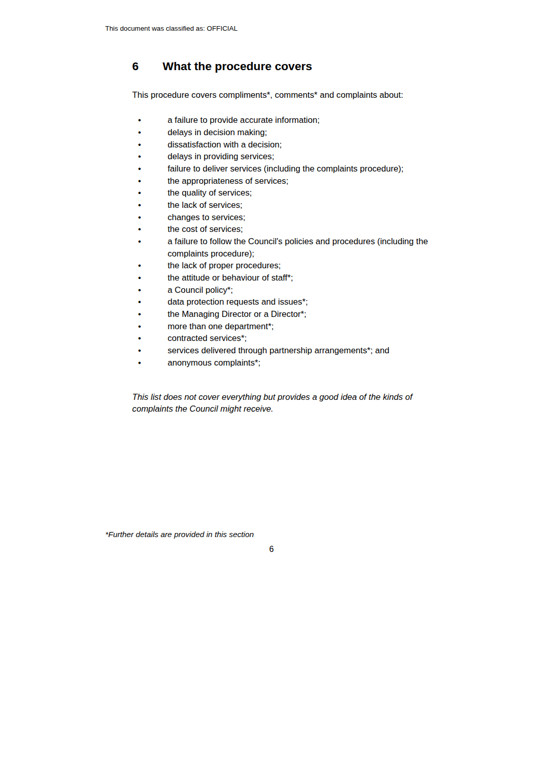This document was classified as: OFFICIAL
6 What the procedure covers
This procedure covers compliments*, comments* and complaints about:
a failure to provide accurate information;
delays in decision making;
dissatisfaction with a decision;
delays in providing services;
failure to deliver services (including the complaints procedure);
the appropriateness of services;
the quality of services;
the lack of services;
changes to services;
the cost of services;
a failure to follow the Council's policies and procedures (including the complaints procedure);
the lack of proper procedures;
the attitude or behaviour of staff*;
a Council policy*;
data protection requests and issues*;
the Managing Director or a Director*;
more than one department*;
contracted services*;
services delivered through partnership arrangements*; and
anonymous complaints*;
This list does not cover everything but provides a good idea of the kinds of complaints the Council might receive.
*Further details are provided in this section
6